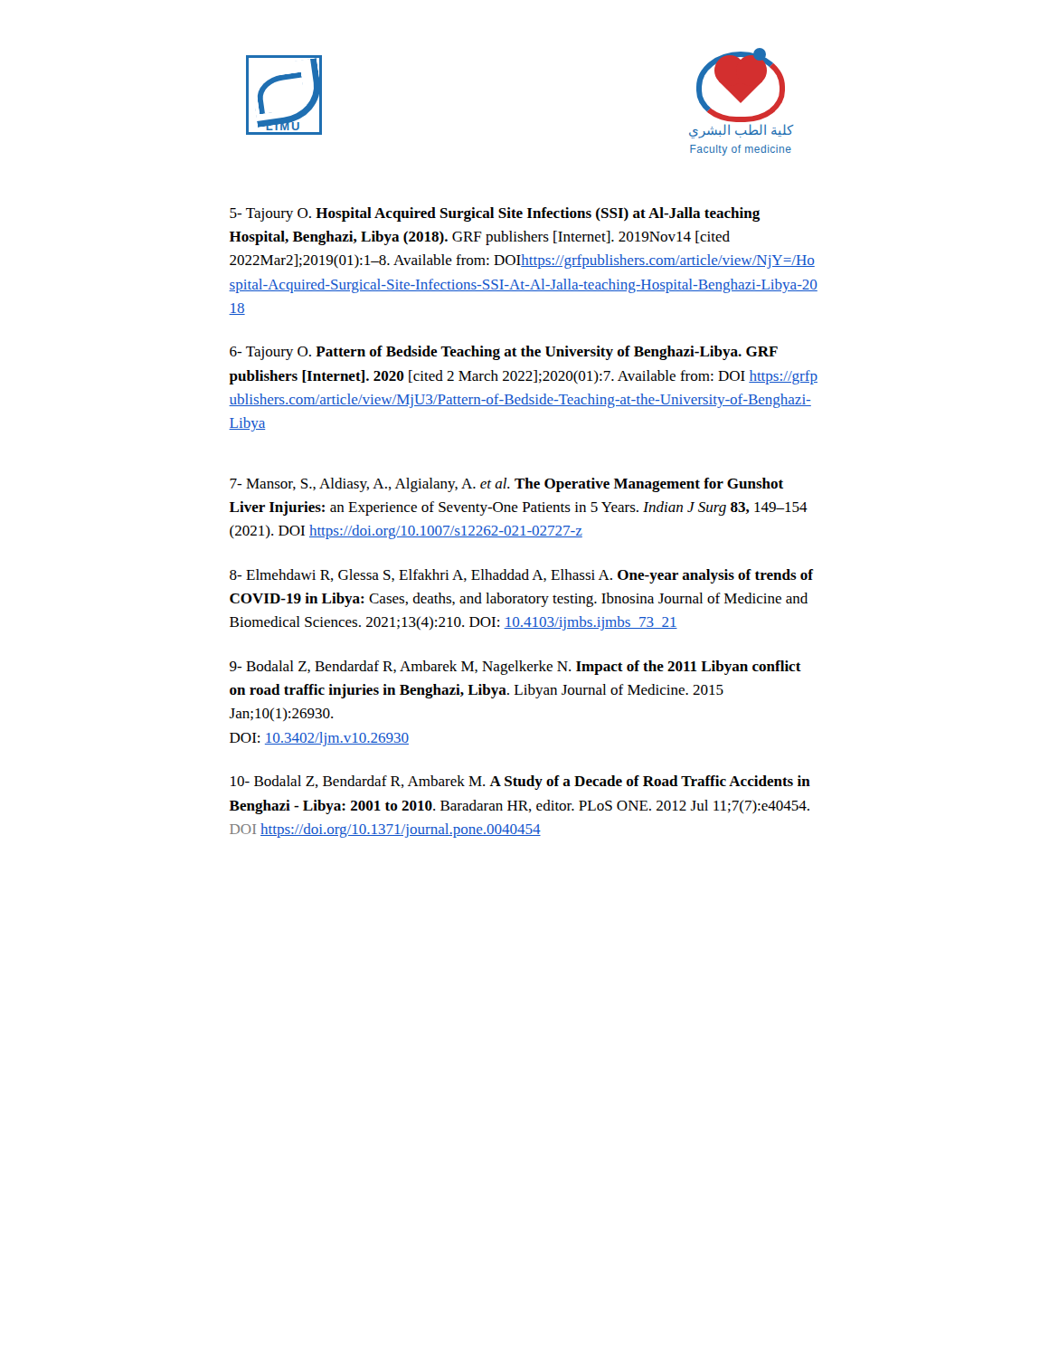LIMU
كلية الطب البشري
Faculty of medicine
5- Tajoury O. Hospital Acquired Surgical Site Infections (SSI) at Al-Jalla teaching Hospital, Benghazi, Libya (2018). GRF publishers [Internet]. 2019Nov14 [cited 2022Mar2];2019(01):1–8. Available from: DOIhttps://grfpublishers.com/article/view/NjY=/Hospital-Acquired-Surgical-Site-Infections-SSI-At-Al-Jalla-teaching-Hospital-Benghazi-Libya-2018
6- Tajoury O. Pattern of Bedside Teaching at the University of Benghazi-Libya. GRF publishers [Internet]. 2020 [cited 2 March 2022];2020(01):7. Available from: DOI https://grfpublishers.com/article/view/MjU3/Pattern-of-Bedside-Teaching-at-the-University-of-Benghazi-Libya
7- Mansor, S., Aldiasy, A., Algialany, A. et al. The Operative Management for Gunshot Liver Injuries: an Experience of Seventy-One Patients in 5 Years. Indian J Surg 83, 149–154 (2021). DOI https://doi.org/10.1007/s12262-021-02727-z
8- Elmehdawi R, Glessa S, Elfakhri A, Elhaddad A, Elhassi A. One-year analysis of trends of COVID-19 in Libya: Cases, deaths, and laboratory testing. Ibnosina Journal of Medicine and Biomedical Sciences. 2021;13(4):210. DOI: 10.4103/ijmbs.ijmbs_73_21
9- Bodalal Z, Bendardaf R, Ambarek M, Nagelkerke N. Impact of the 2011 Libyan conflict on road traffic injuries in Benghazi, Libya. Libyan Journal of Medicine. 2015 Jan;10(1):26930.
DOI: 10.3402/ljm.v10.26930
10- Bodalal Z, Bendardaf R, Ambarek M. A Study of a Decade of Road Traffic Accidents in Benghazi - Libya: 2001 to 2010. Baradaran HR, editor. PLoS ONE. 2012 Jul 11;7(7):e40454. DOI https://doi.org/10.1371/journal.pone.0040454